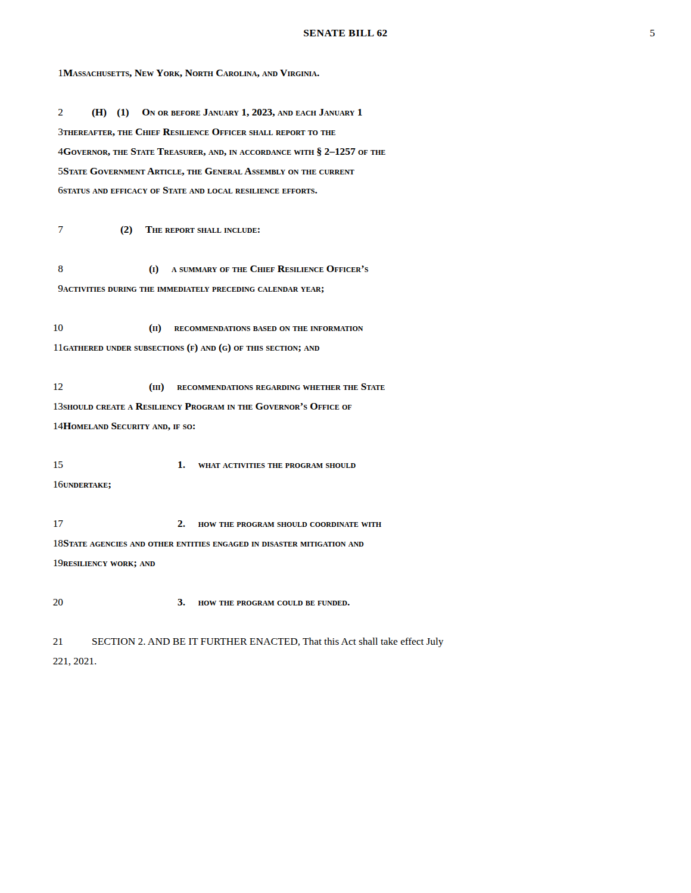SENATE BILL 62 5
| 1 | Massachusetts, New York, North Carolina, and Virginia. |
| 2 | (H) (1) On or before January 1, 2023, and each January 1 |
| 3 | thereafter, the Chief Resilience Officer shall report to the |
| 4 | Governor, the State Treasurer, and, in accordance with § 2–1257 of the |
| 5 | State Government Article, the General Assembly on the current |
| 6 | status and efficacy of State and local resilience efforts. |
| 7 | (2) The report shall include: |
| 8 | (i) a summary of the Chief Resilience Officer’s |
| 9 | activities during the immediately preceding calendar year; |
| 10 | (ii) recommendations based on the information |
| 11 | gathered under subsections (f) and (g) of this section; and |
| 12 | (iii) recommendations regarding whether the State |
| 13 | should create a Resiliency Program in the Governor’s Office of |
| 14 | Homeland Security and, if so: |
| 15 | 1. what activities the program should |
| 16 | undertake; |
| 17 | 2. how the program should coordinate with |
| 18 | State agencies and other entities engaged in disaster mitigation and |
| 19 | resiliency work; and |
| 20 | 3. how the program could be funded. |
| 21 | SECTION 2. AND BE IT FURTHER ENACTED, That this Act shall take effect July |
| 22 | 1, 2021. |